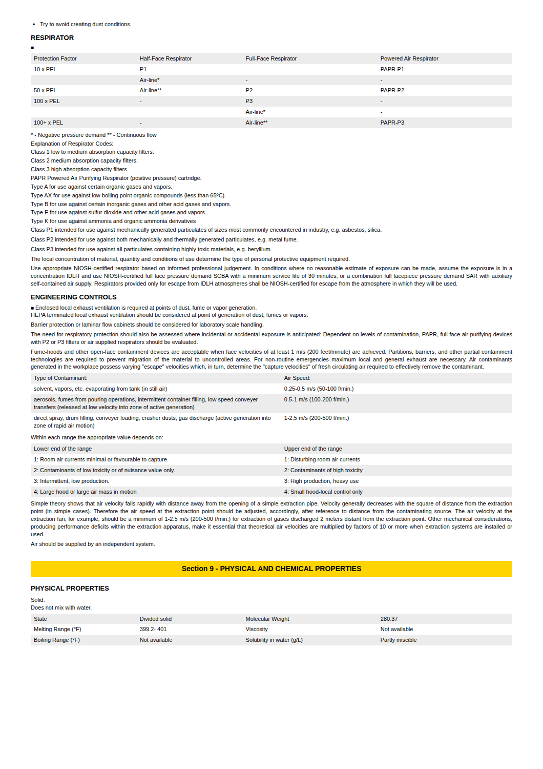Try to avoid creating dust conditions.
RESPIRATOR
■
| Protection Factor | Half-Face Respirator | Full-Face Respirator | Powered Air Respirator |
| 10 x PEL | P1 | - | PAPR-P1 |
| | Air-line* | - | - |
| 50 x PEL | Air-line** | P2 | PAPR-P2 |
| 100 x PEL | - | P3 | - |
| | | Air-line* | - |
| 100+ x PEL | - | Air-line** | PAPR-P3 |
* - Negative pressure demand ** - Continuous flow
Explanation of Respirator Codes:
Class 1 low to medium absorption capacity filters.
Class 2 medium absorption capacity filters.
Class 3 high absorption capacity filters.
PAPR Powered Air Purifying Respirator (positive pressure) cartridge.
Type A for use against certain organic gases and vapors.
Type AX for use against low boiling point organic compounds (less than 65ºC).
Type B for use against certain inorganic gases and other acid gases and vapors.
Type E for use against sulfur dioxide and other acid gases and vapors.
Type K for use against ammonia and organic ammonia derivatives
Class P1 intended for use against mechanically generated particulates of sizes most commonly encountered in industry, e.g. asbestos, silica.
Class P2 intended for use against both mechanically and thermally generated particulates, e.g. metal fume.
Class P3 intended for use against all particulates containing highly toxic materials, e.g. beryllium.
The local concentration of material, quantity and conditions of use determine the type of personal protective equipment required.
Use appropriate NIOSH-certified respirator based on informed professional judgement. In conditions where no reasonable estimate of exposure can be made, assume the exposure is in a concentration IDLH and use NIOSH-certified full face pressure demand SCBA with a minimum service life of 30 minutes, or a combination full facepiece pressure demand SAR with auxiliary self-contained air supply. Respirators provided only for escape from IDLH atmospheres shall be NIOSH-certified for escape from the atmosphere in which they will be used.
ENGINEERING CONTROLS
■ Enclosed local exhaust ventilation is required at points of dust, fume or vapor generation.
HEPA terminated local exhaust ventilation should be considered at point of generation of dust, fumes or vapors.
Barrier protection or laminar flow cabinets should be considered for laboratory scale handling.
The need for respiratory protection should also be assessed where incidental or accidental exposure is anticipated: Dependent on levels of contamination, PAPR, full face air purifying devices with P2 or P3 filters or air supplied respirators should be evaluated.
Fume-hoods and other open-face containment devices are acceptable when face velocities of at least 1 m/s (200 feet/minute) are achieved. Partitions, barriers, and other partial containment technologies are required to prevent migration of the material to uncontrolled areas. For non-routine emergencies maximum local and general exhaust are necessary. Air contaminants generated in the workplace possess varying "escape" velocities which, in turn, determine the "capture velocities" of fresh circulating air required to effectively remove the contaminant.
| Type of Contaminant: | Air Speed: |
| solvent, vapors, etc. evaporating from tank (in still air) | 0.25-0.5 m/s (50-100 f/min.) |
| aerosols, fumes from pouring operations, intermittent container filling, low speed conveyer transfers (released at low velocity into zone of active generation) | 0.5-1 m/s (100-200 f/min.) |
| direct spray, drum filling, conveyer loading, crusher dusts, gas discharge (active generation into zone of rapid air motion) | 1-2.5 m/s (200-500 f/min.) |
Within each range the appropriate value depends on:
| Lower end of the range | Upper end of the range |
| 1: Room air currents minimal or favourable to capture | 1: Disturbing room air currents |
| 2: Contaminants of low toxicity or of nuisance value only. | 2: Contaminants of high toxicity |
| 3: Intermittent, low production. | 3: High production, heavy use |
| 4: Large hood or large air mass in motion | 4: Small hood-local control only |
Simple theory shows that air velocity falls rapidly with distance away from the opening of a simple extraction pipe. Velocity generally decreases with the square of distance from the extraction point (in simple cases). Therefore the air speed at the extraction point should be adjusted, accordingly, after reference to distance from the contaminating source. The air velocity at the extraction fan, for example, should be a minimum of 1-2.5 m/s (200-500 f/min.) for extraction of gases discharged 2 meters distant from the extraction point. Other mechanical considerations, producing performance deficits within the extraction apparatus, make it essential that theoretical air velocities are multiplied by factors of 10 or more when extraction systems are installed or used.
Air should be supplied by an independent system.
Section 9 - PHYSICAL AND CHEMICAL PROPERTIES
PHYSICAL PROPERTIES
Solid.
Does not mix with water.
| State | Divided solid | Molecular Weight | 280.37 |
| Melting Range (°F) | 399.2- 401 | Viscosity | Not available |
| Boiling Range (°F) | Not available | Solubility in water (g/L) | Partly miscible |